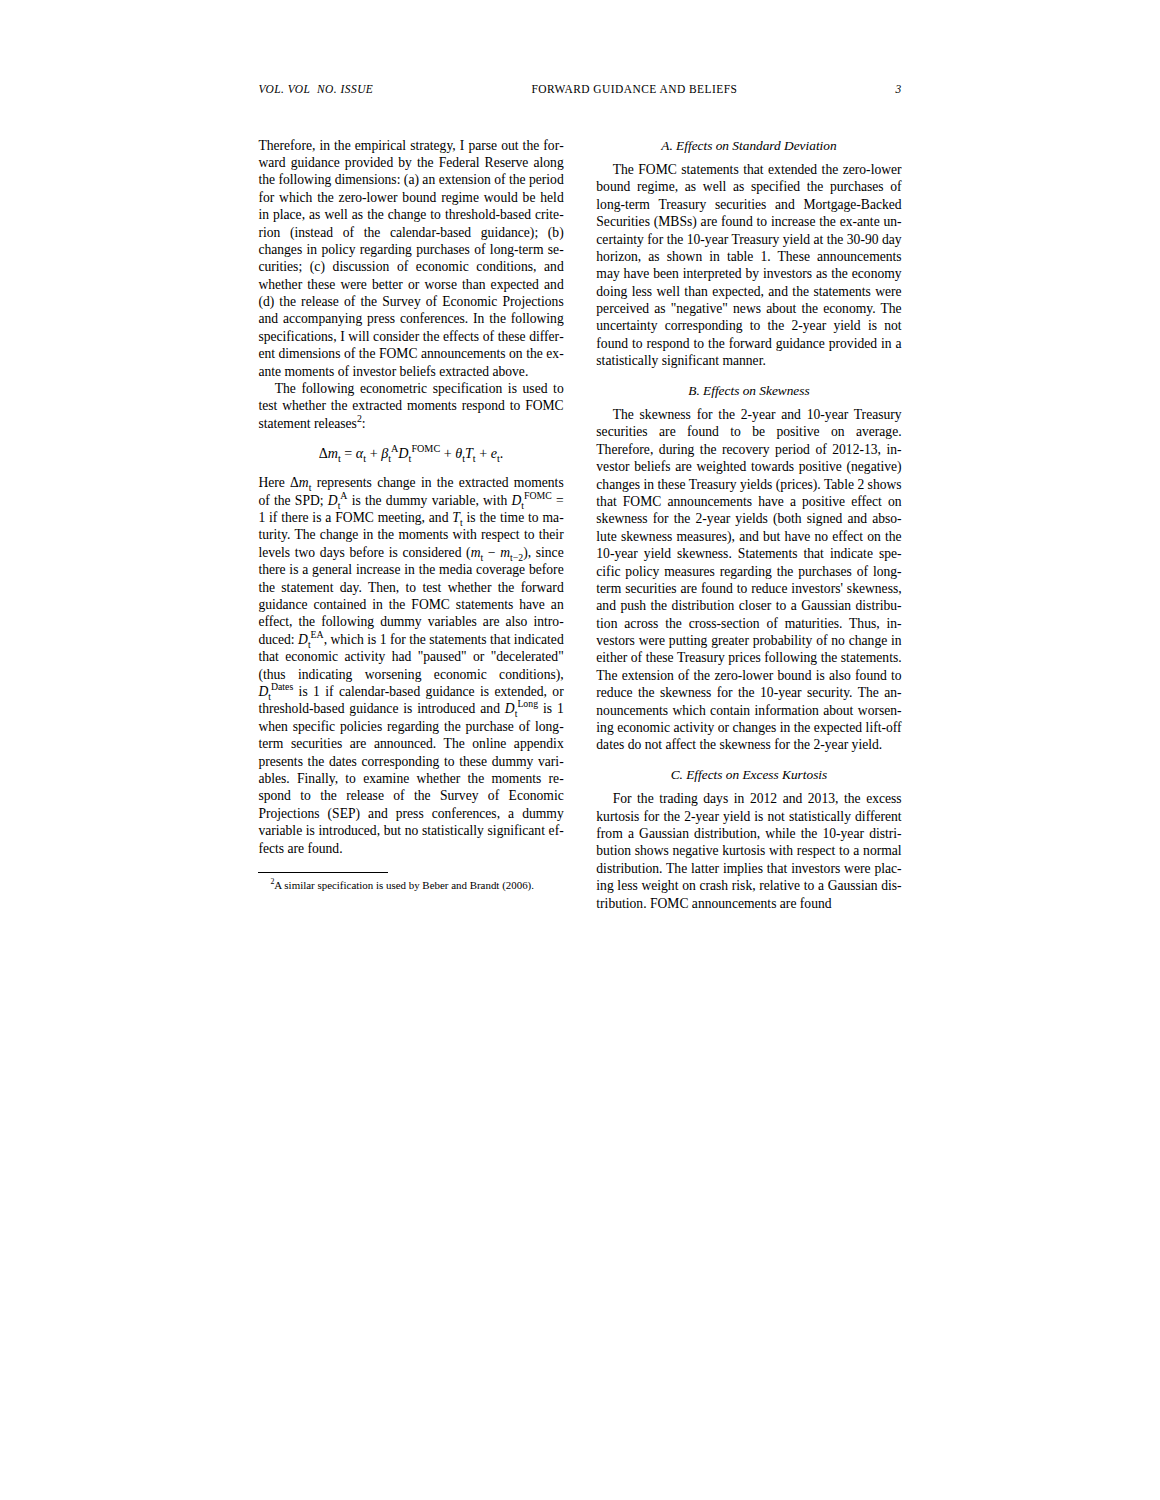VOL. VOL NO. ISSUE
FORWARD GUIDANCE AND BELIEFS
3
Therefore, in the empirical strategy, I parse out the forward guidance provided by the Federal Reserve along the following dimensions: (a) an extension of the period for which the zero-lower bound regime would be held in place, as well as the change to threshold-based criterion (instead of the calendar-based guidance); (b) changes in policy regarding purchases of long-term securities; (c) discussion of economic conditions, and whether these were better or worse than expected and (d) the release of the Survey of Economic Projections and accompanying press conferences. In the following specifications, I will consider the effects of these different dimensions of the FOMC announcements on the ex-ante moments of investor beliefs extracted above.
The following econometric specification is used to test whether the extracted moments respond to FOMC statement releases2:
Δmt = αt + βtADtFOMC + θtTt + et.
Here Δmt represents change in the extracted moments of the SPD; DtA is the dummy variable, with DtFOMC = 1 if there is a FOMC meeting, and Tt is the time to maturity. The change in the moments with respect to their levels two days before is considered (mt − mt−2), since there is a general increase in the media coverage before the statement day. Then, to test whether the forward guidance contained in the FOMC statements have an effect, the following dummy variables are also introduced: DtEA, which is 1 for the statements that indicated that economic activity had "paused" or "decelerated" (thus indicating worsening economic conditions), DtDates is 1 if calendar-based guidance is extended, or threshold-based guidance is introduced and DtLong is 1 when specific policies regarding the purchase of long-term securities are announced. The online appendix presents the dates corresponding to these dummy variables. Finally, to examine whether the moments respond to the release of the Survey of Economic Projections (SEP) and press conferences, a dummy variable is introduced, but no statistically significant effects are found.
2A similar specification is used by Beber and Brandt (2006).
A. Effects on Standard Deviation
The FOMC statements that extended the zero-lower bound regime, as well as specified the purchases of long-term Treasury securities and Mortgage-Backed Securities (MBSs) are found to increase the ex-ante uncertainty for the 10-year Treasury yield at the 30-90 day horizon, as shown in table 1. These announcements may have been interpreted by investors as the economy doing less well than expected, and the statements were perceived as "negative" news about the economy. The uncertainty corresponding to the 2-year yield is not found to respond to the forward guidance provided in a statistically significant manner.
B. Effects on Skewness
The skewness for the 2-year and 10-year Treasury securities are found to be positive on average. Therefore, during the recovery period of 2012-13, investor beliefs are weighted towards positive (negative) changes in these Treasury yields (prices). Table 2 shows that FOMC announcements have a positive effect on skewness for the 2-year yields (both signed and absolute skewness measures), and but have no effect on the 10-year yield skewness. Statements that indicate specific policy measures regarding the purchases of long-term securities are found to reduce investors' skewness, and push the distribution closer to a Gaussian distribution across the cross-section of maturities. Thus, investors were putting greater probability of no change in either of these Treasury prices following the statements. The extension of the zero-lower bound is also found to reduce the skewness for the 10-year security. The announcements which contain information about worsening economic activity or changes in the expected lift-off dates do not affect the skewness for the 2-year yield.
C. Effects on Excess Kurtosis
For the trading days in 2012 and 2013, the excess kurtosis for the 2-year yield is not statistically different from a Gaussian distribution, while the 10-year distribution shows negative kurtosis with respect to a normal distribution. The latter implies that investors were placing less weight on crash risk, relative to a Gaussian distribution. FOMC announcements are found